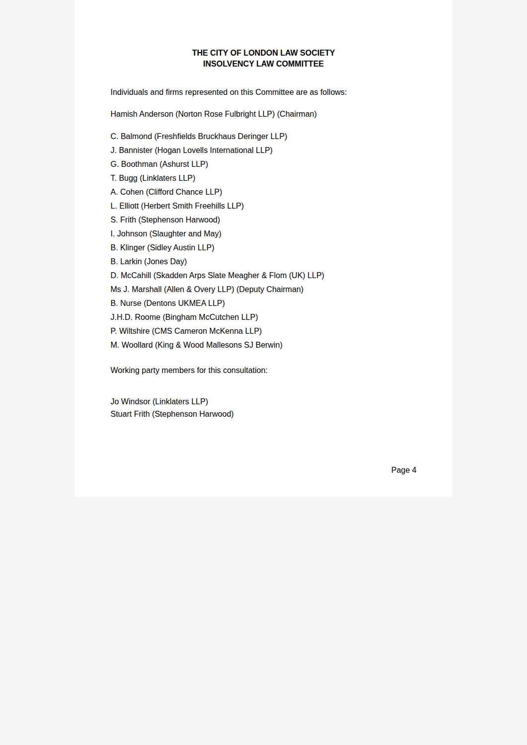THE CITY OF LONDON LAW SOCIETY INSOLVENCY LAW COMMITTEE
Individuals and firms represented on this Committee are as follows:
Hamish Anderson (Norton Rose Fulbright LLP) (Chairman)
C. Balmond (Freshfields Bruckhaus Deringer LLP)
J. Bannister (Hogan Lovells International LLP)
G. Boothman (Ashurst LLP)
T. Bugg (Linklaters LLP)
A. Cohen (Clifford Chance LLP)
L. Elliott (Herbert Smith Freehills LLP)
S. Frith (Stephenson Harwood)
I. Johnson (Slaughter and May)
B. Klinger (Sidley Austin LLP)
B. Larkin (Jones Day)
D. McCahill (Skadden Arps Slate Meagher & Flom (UK) LLP)
Ms J. Marshall (Allen & Overy LLP) (Deputy Chairman)
B. Nurse (Dentons UKMEA LLP)
J.H.D. Roome (Bingham McCutchen LLP)
P. Wiltshire (CMS Cameron McKenna LLP)
M. Woollard (King & Wood Mallesons SJ Berwin)
Working party members for this consultation:
Jo Windsor (Linklaters LLP)
Stuart Frith (Stephenson Harwood)
Page 4